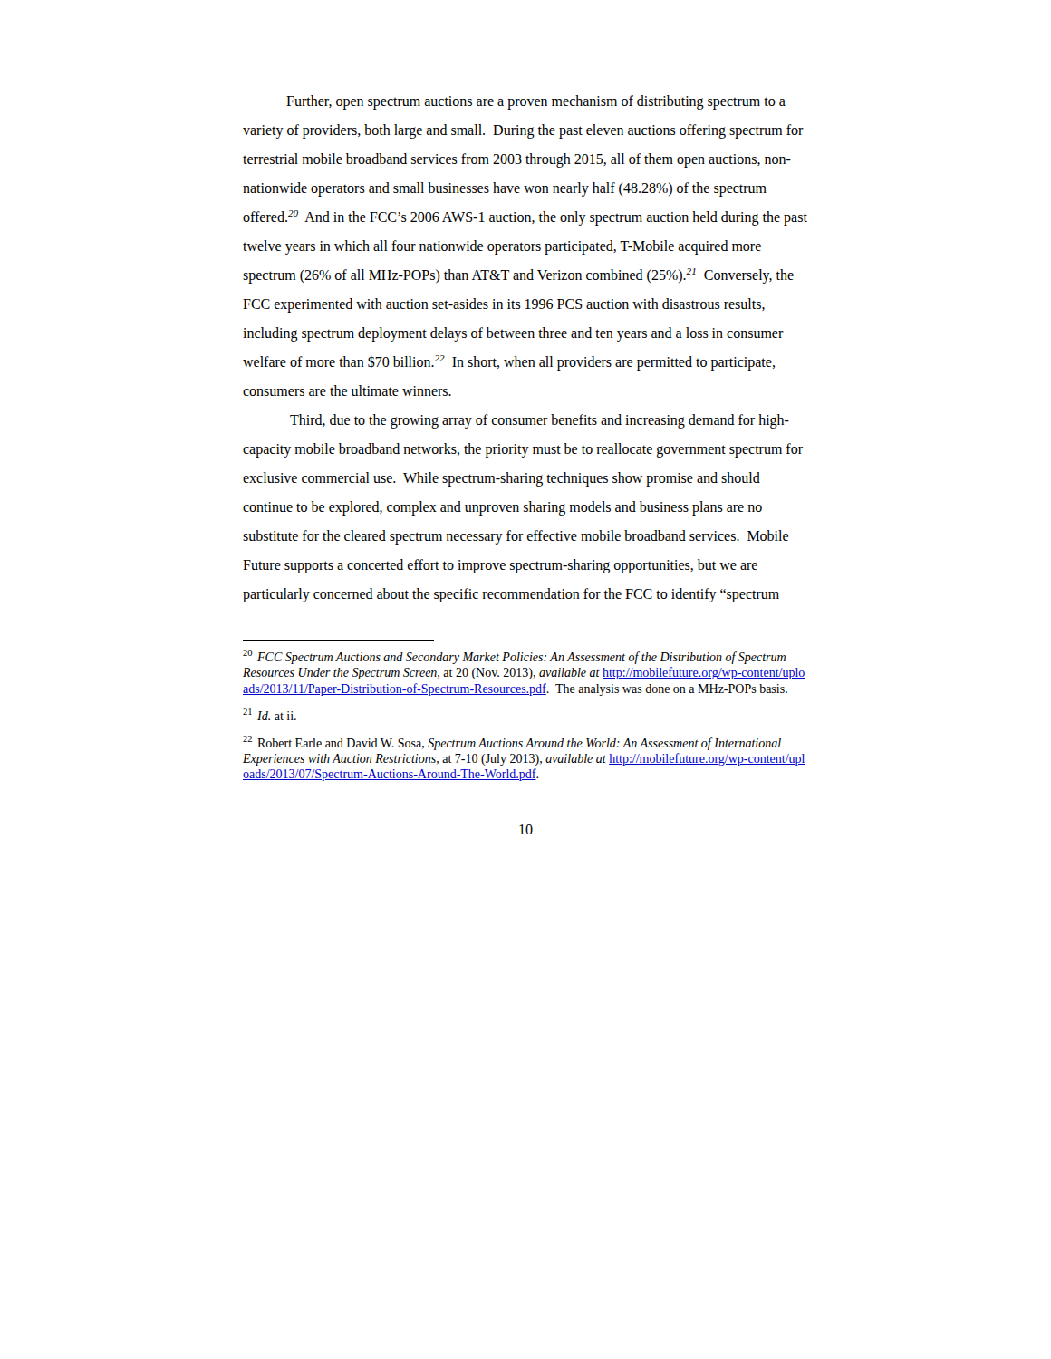Further, open spectrum auctions are a proven mechanism of distributing spectrum to a variety of providers, both large and small. During the past eleven auctions offering spectrum for terrestrial mobile broadband services from 2003 through 2015, all of them open auctions, non-nationwide operators and small businesses have won nearly half (48.28%) of the spectrum offered.20 And in the FCC’s 2006 AWS-1 auction, the only spectrum auction held during the past twelve years in which all four nationwide operators participated, T-Mobile acquired more spectrum (26% of all MHz-POPs) than AT&T and Verizon combined (25%).21 Conversely, the FCC experimented with auction set-asides in its 1996 PCS auction with disastrous results, including spectrum deployment delays of between three and ten years and a loss in consumer welfare of more than $70 billion.22 In short, when all providers are permitted to participate, consumers are the ultimate winners.
Third, due to the growing array of consumer benefits and increasing demand for high-capacity mobile broadband networks, the priority must be to reallocate government spectrum for exclusive commercial use. While spectrum-sharing techniques show promise and should continue to be explored, complex and unproven sharing models and business plans are no substitute for the cleared spectrum necessary for effective mobile broadband services. Mobile Future supports a concerted effort to improve spectrum-sharing opportunities, but we are particularly concerned about the specific recommendation for the FCC to identify “spectrum
20 FCC Spectrum Auctions and Secondary Market Policies: An Assessment of the Distribution of Spectrum Resources Under the Spectrum Screen, at 20 (Nov. 2013), available at http://mobilefuture.org/wp-content/uploads/2013/11/Paper-Distribution-of-Spectrum-Resources.pdf. The analysis was done on a MHz-POPs basis.
21 Id. at ii.
22 Robert Earle and David W. Sosa, Spectrum Auctions Around the World: An Assessment of International Experiences with Auction Restrictions, at 7-10 (July 2013), available at http://mobilefuture.org/wp-content/uploads/2013/07/Spectrum-Auctions-Around-The-World.pdf.
10